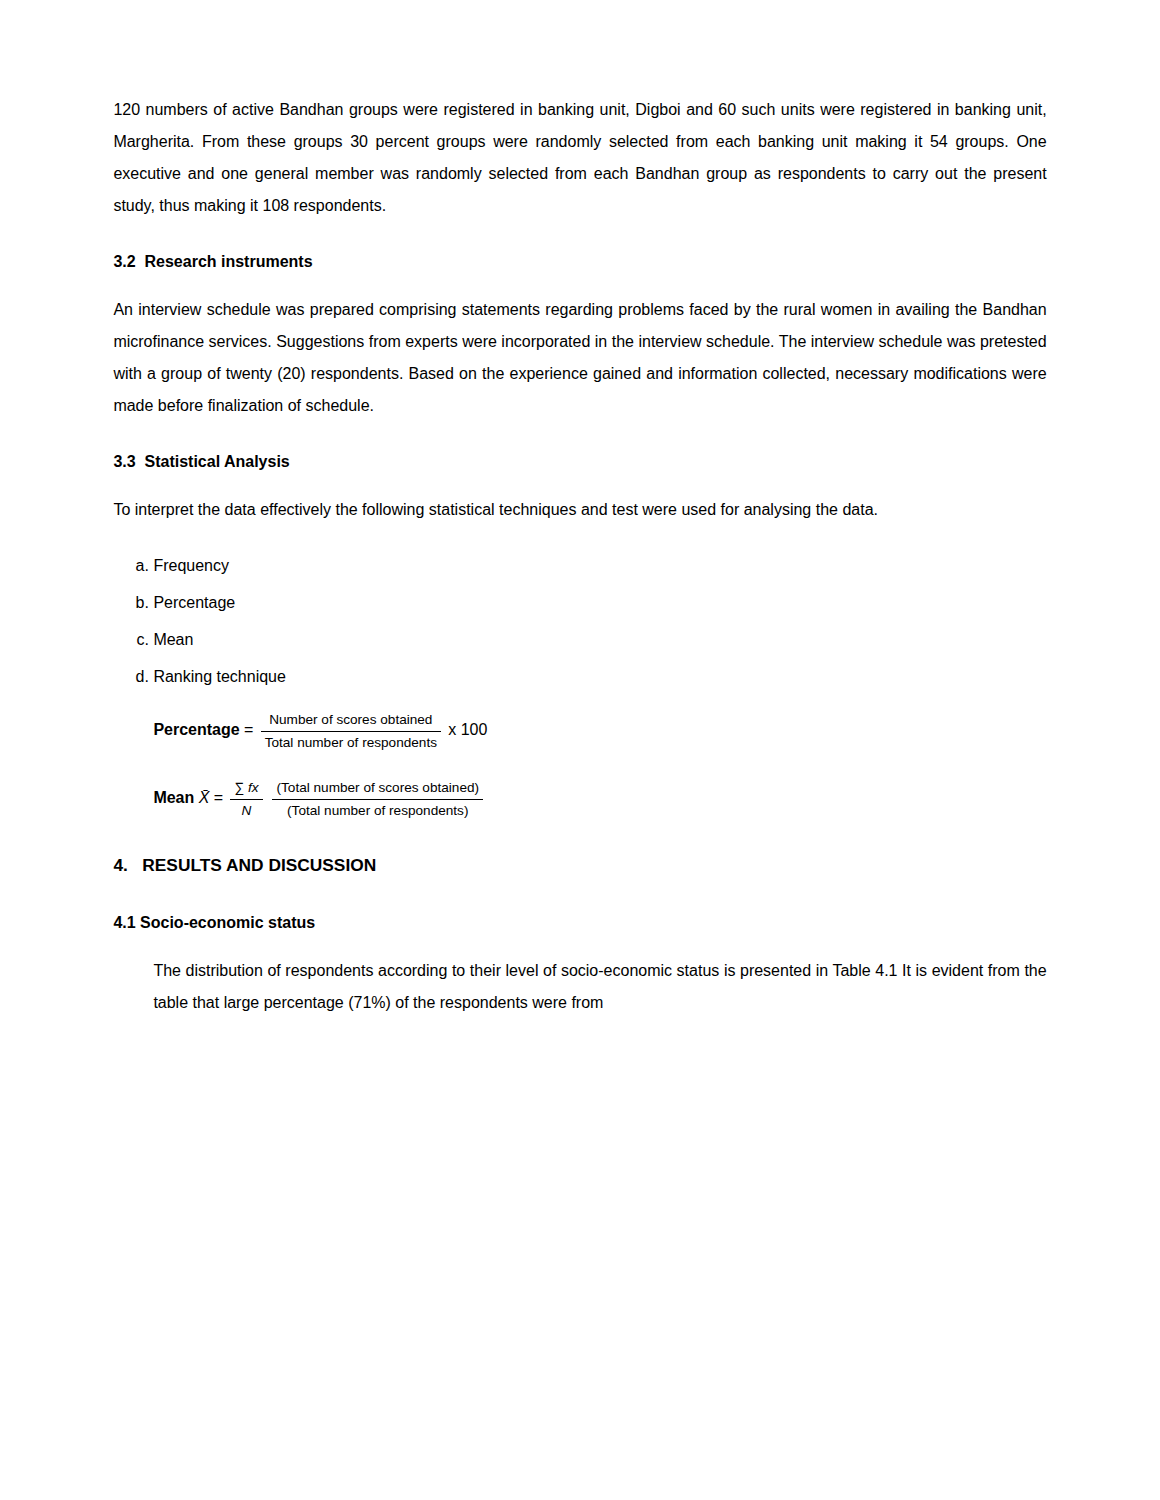120 numbers of active Bandhan groups were registered in banking unit, Digboi and 60 such units were registered in banking unit, Margherita. From these groups 30 percent groups were randomly selected from each banking unit making it 54 groups. One executive and one general member was randomly selected from each Bandhan group as respondents to carry out the present study, thus making it 108 respondents.
3.2 Research instruments
An interview schedule was prepared comprising statements regarding problems faced by the rural women in availing the Bandhan microfinance services. Suggestions from experts were incorporated in the interview schedule. The interview schedule was pretested with a group of twenty (20) respondents. Based on the experience gained and information collected, necessary modifications were made before finalization of schedule.
3.3 Statistical Analysis
To interpret the data effectively the following statistical techniques and test were used for analysing the data.
Frequency
Percentage
Mean
Ranking technique
Percentage = Number of scores obtained Total number of respondents x 100
Mean X̄ = ∑ fx N (Total number of scores obtained) (Total number of respondents)
4. RESULTS AND DISCUSSION
4.1 Socio-economic status
The distribution of respondents according to their level of socio-economic status is presented in Table 4.1 It is evident from the table that large percentage (71%) of the respondents were from